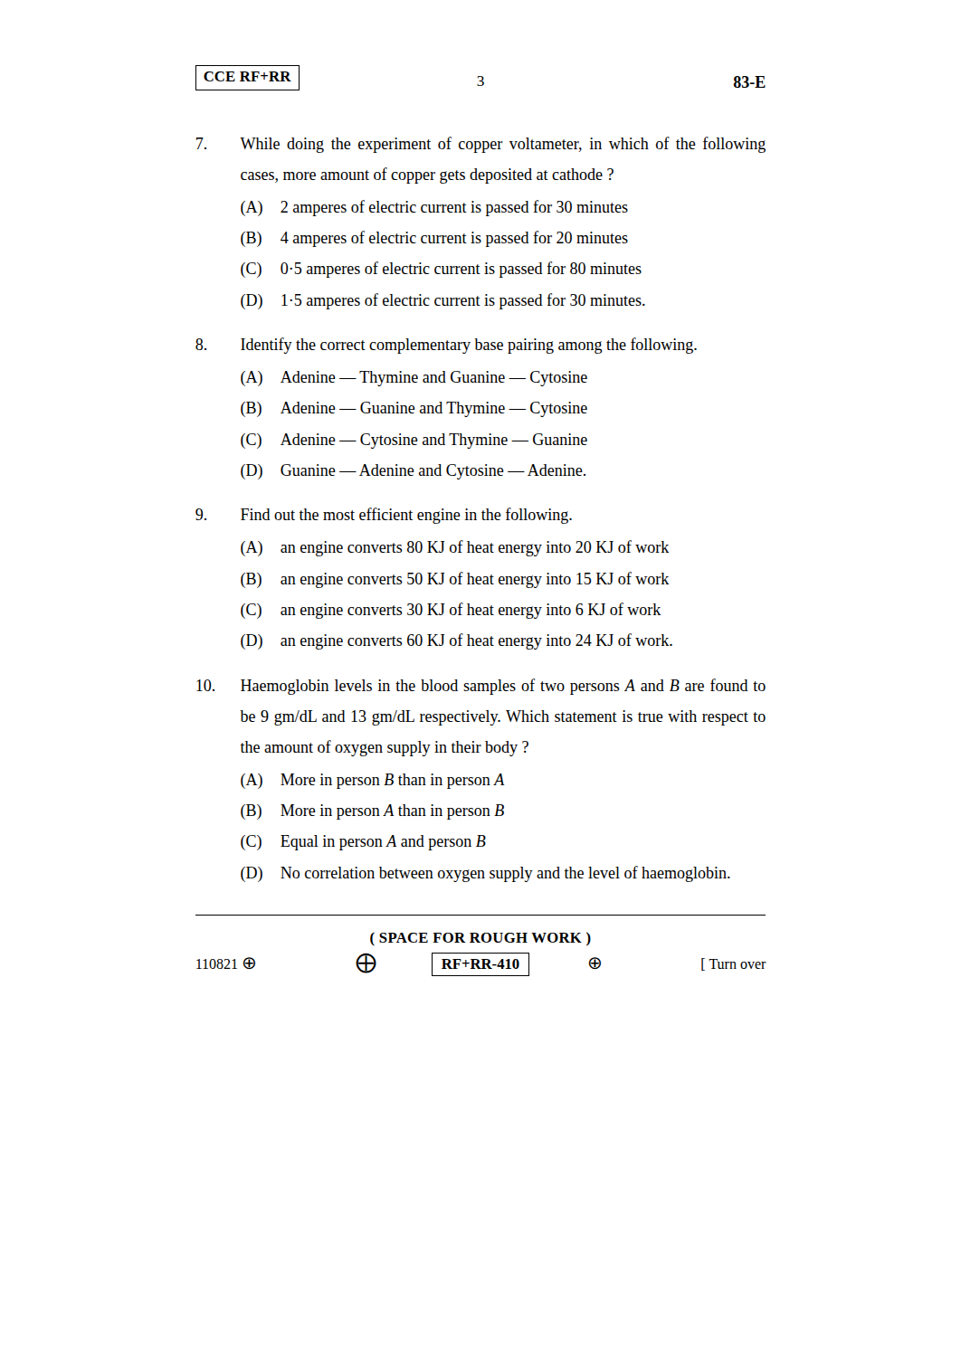CCE RF+RR
3
83-E
7.
While doing the experiment of copper voltameter, in which of the following cases, more amount of copper gets deposited at cathode ?
(A) 2 amperes of electric current is passed for 30 minutes
(B) 4 amperes of electric current is passed for 20 minutes
(C) 0·5 amperes of electric current is passed for 80 minutes
(D) 1·5 amperes of electric current is passed for 30 minutes.
8.
Identify the correct complementary base pairing among the following.
(A) Adenine — Thymine and Guanine — Cytosine
(B) Adenine — Guanine and Thymine — Cytosine
(C) Adenine — Cytosine and Thymine — Guanine
(D) Guanine — Adenine and Cytosine — Adenine.
9.
Find out the most efficient engine in the following.
(A) an engine converts 80 KJ of heat energy into 20 KJ of work
(B) an engine converts 50 KJ of heat energy into 15 KJ of work
(C) an engine converts 30 KJ of heat energy into 6 KJ of work
(D) an engine converts 60 KJ of heat energy into 24 KJ of work.
10.
Haemoglobin levels in the blood samples of two persons A and B are found to be 9 gm/dL and 13 gm/dL respectively. Which statement is true with respect to the amount of oxygen supply in their body ?
(A) More in person B than in person A
(B) More in person A than in person B
(C) Equal in person A and person B
(D) No correlation between oxygen supply and the level of haemoglobin.
( SPACE FOR ROUGH WORK )
110821 ⊕
⨁
RF+RR-410
⊕
[ Turn over